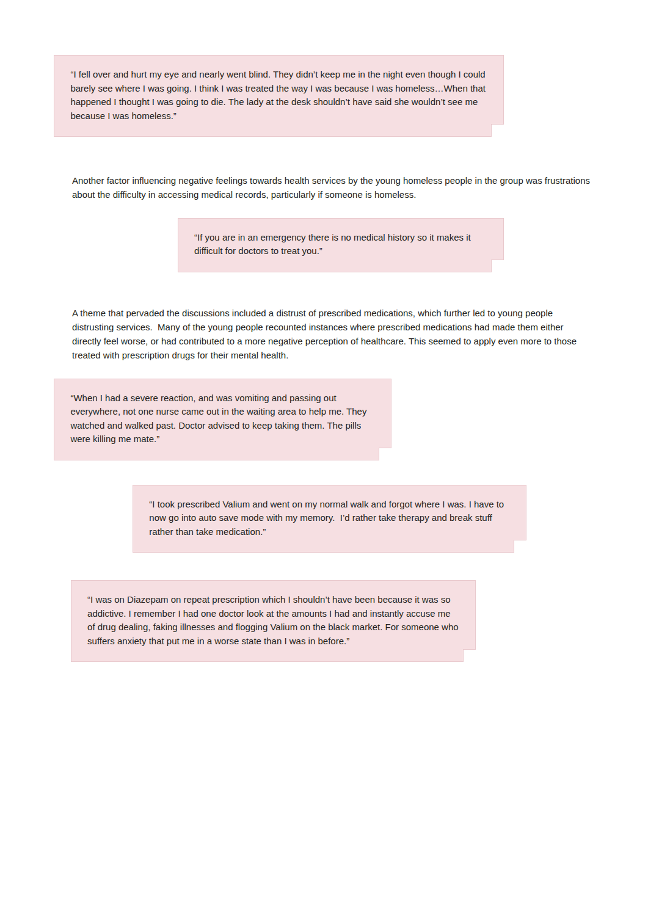“I fell over and hurt my eye and nearly went blind. They didn’t keep me in the night even though I could barely see where I was going. I think I was treated the way I was because I was homeless…When that happened I thought I was going to die. The lady at the desk shouldn’t have said she wouldn’t see me because I was homeless.”
Another factor influencing negative feelings towards health services by the young homeless people in the group was frustrations about the difficulty in accessing medical records, particularly if someone is homeless.
“If you are in an emergency there is no medical history so it makes it difficult for doctors to treat you.”
A theme that pervaded the discussions included a distrust of prescribed medications, which further led to young people distrusting services. Many of the young people recounted instances where prescribed medications had made them either directly feel worse, or had contributed to a more negative perception of healthcare. This seemed to apply even more to those treated with prescription drugs for their mental health.
“When I had a severe reaction, and was vomiting and passing out everywhere, not one nurse came out in the waiting area to help me. They watched and walked past. Doctor advised to keep taking them. The pills were killing me mate.”
“I took prescribed Valium and went on my normal walk and forgot where I was. I have to now go into auto save mode with my memory. I’d rather take therapy and break stuff rather than take medication.”
“I was on Diazepam on repeat prescription which I shouldn’t have been because it was so addictive. I remember I had one doctor look at the amounts I had and instantly accuse me of drug dealing, faking illnesses and flogging Valium on the black market. For someone who suffers anxiety that put me in a worse state than I was in before.”